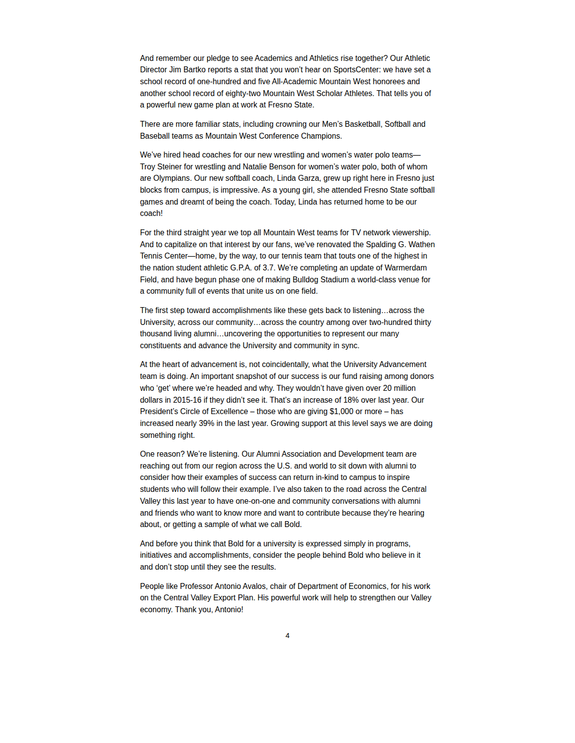And remember our pledge to see Academics and Athletics rise together? Our Athletic Director Jim Bartko reports a stat that you won’t hear on SportsCenter: we have set a school record of one-hundred and five All-Academic Mountain West honorees and another school record of eighty-two Mountain West Scholar Athletes. That tells you of a powerful new game plan at work at Fresno State.
There are more familiar stats, including crowning our Men’s Basketball, Softball and Baseball teams as Mountain West Conference Champions.
We’ve hired head coaches for our new wrestling and women’s water polo teams—Troy Steiner for wrestling and Natalie Benson for women’s water polo, both of whom are Olympians. Our new softball coach, Linda Garza, grew up right here in Fresno just blocks from campus, is impressive. As a young girl, she attended Fresno State softball games and dreamt of being the coach. Today, Linda has returned home to be our coach!
For the third straight year we top all Mountain West teams for TV network viewership. And to capitalize on that interest by our fans, we’ve renovated the Spalding G. Wathen Tennis Center—home, by the way, to our tennis team that touts one of the highest in the nation student athletic G.P.A. of 3.7. We’re completing an update of Warmerdam Field, and have begun phase one of making Bulldog Stadium a world-class venue for a community full of events that unite us on one field.
The first step toward accomplishments like these gets back to listening…across the University, across our community…across the country among over two-hundred thirty thousand living alumni…uncovering the opportunities to represent our many constituents and advance the University and community in sync.
At the heart of advancement is, not coincidentally, what the University Advancement team is doing. An important snapshot of our success is our fund raising among donors who ‘get’ where we’re headed and why. They wouldn’t have given over 20 million dollars in 2015-16 if they didn’t see it. That’s an increase of 18% over last year. Our President’s Circle of Excellence – those who are giving $1,000 or more – has increased nearly 39% in the last year. Growing support at this level says we are doing something right.
One reason? We’re listening. Our Alumni Association and Development team are reaching out from our region across the U.S. and world to sit down with alumni to consider how their examples of success can return in-kind to campus to inspire students who will follow their example. I’ve also taken to the road across the Central Valley this last year to have one-on-one and community conversations with alumni and friends who want to know more and want to contribute because they’re hearing about, or getting a sample of what we call Bold.
And before you think that Bold for a university is expressed simply in programs, initiatives and accomplishments, consider the people behind Bold who believe in it and don’t stop until they see the results.
People like Professor Antonio Avalos, chair of Department of Economics, for his work on the Central Valley Export Plan. His powerful work will help to strengthen our Valley economy. Thank you, Antonio!
4